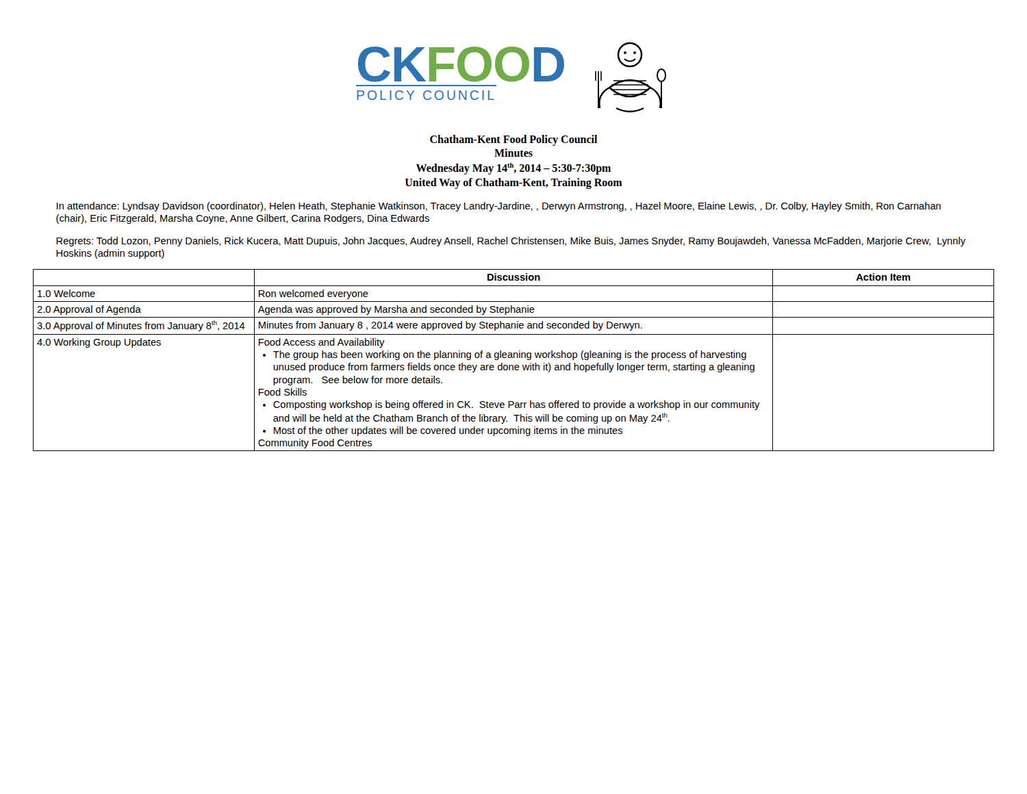CK FO OD
POLICY COUNCIL
Chatham-Kent Food Policy Council Minutes Wednesday May 14th, 2014 – 5:30-7:30pm United Way of Chatham-Kent, Training Room
In attendance: Lyndsay Davidson (coordinator), Helen Heath, Stephanie Watkinson, Tracey Landry-Jardine, , Derwyn Armstrong, , Hazel Moore, Elaine Lewis, , Dr. Colby, Hayley Smith, Ron Carnahan (chair), Eric Fitzgerald, Marsha Coyne, Anne Gilbert, Carina Rodgers, Dina Edwards
Regrets: Todd Lozon, Penny Daniels, Rick Kucera, Matt Dupuis, John Jacques, Audrey Ansell, Rachel Christensen, Mike Buis, James Snyder, Ramy Boujawdeh, Vanessa McFadden, Marjorie Crew, Lynnly Hoskins (admin support)
| | Discussion | Action Item |
| --- | --- | --- |
| 1.0 Welcome | Ron welcomed everyone | |
| 2.0 Approval of Agenda | Agenda was approved by Marsha and seconded by Stephanie | |
| 3.0 Approval of Minutes from January 8 th , 2014 | Minutes from January 8 , 2014 were approved by Stephanie and seconded by Derwyn. | |
| 4.0 Working Group Updates | Food Access and Availability The group has been working on the planning of a gleaning workshop (gleaning is the process of harvesting unused produce from farmers fields once they are done with it) and hopefully longer term, starting a gleaning program. See below for more details. Food Skills Composting workshop is being offered in CK. Steve Parr has offered to provide a workshop in our community and will be held at the Chatham Branch of the library. This will be coming up on May 24 th . Most of the other updates will be covered under upcoming items in the minutes Community Food Centres | |